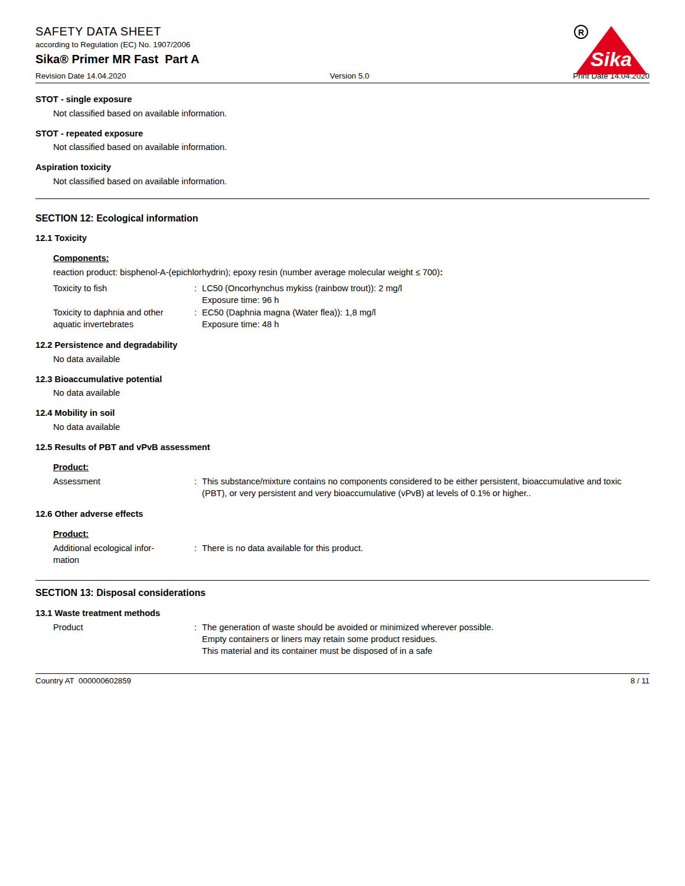SAFETY DATA SHEET
according to Regulation (EC) No. 1907/2006
Sika® Primer MR Fast Part A
Sika R
Revision Date 14.04.2020 Version 5.0 Print Date 14.04.2020
STOT - single exposure
Not classified based on available information.
STOT - repeated exposure
Not classified based on available information.
Aspiration toxicity
Not classified based on available information.
SECTION 12: Ecological information
12.1 Toxicity
Components:
reaction product: bisphenol-A-(epichlorhydrin); epoxy resin (number average molecular weight ≤ 700):
| Toxicity to fish | : | LC50 (Oncorhynchus mykiss (rainbow trout)): 2 mg/l Exposure time: 96 h |
| Toxicity to daphnia and other aquatic invertebrates | : | EC50 (Daphnia magna (Water flea)): 1,8 mg/l Exposure time: 48 h |
12.2 Persistence and degradability
No data available
12.3 Bioaccumulative potential
No data available
12.4 Mobility in soil
No data available
12.5 Results of PBT and vPvB assessment
Product:
| Assessment | : | This substance/mixture contains no components considered to be either persistent, bioaccumulative and toxic (PBT), or very persistent and very bioaccumulative (vPvB) at levels of 0.1% or higher.. |
12.6 Other adverse effects
Product:
| Additional ecological infor- mation | : | There is no data available for this product. |
SECTION 13: Disposal considerations
13.1 Waste treatment methods
| Product | : | The generation of waste should be avoided or minimized wherever possible. Empty containers or liners may retain some product residues. This material and its container must be disposed of in a safe |
Country AT 000000602859 8 / 11